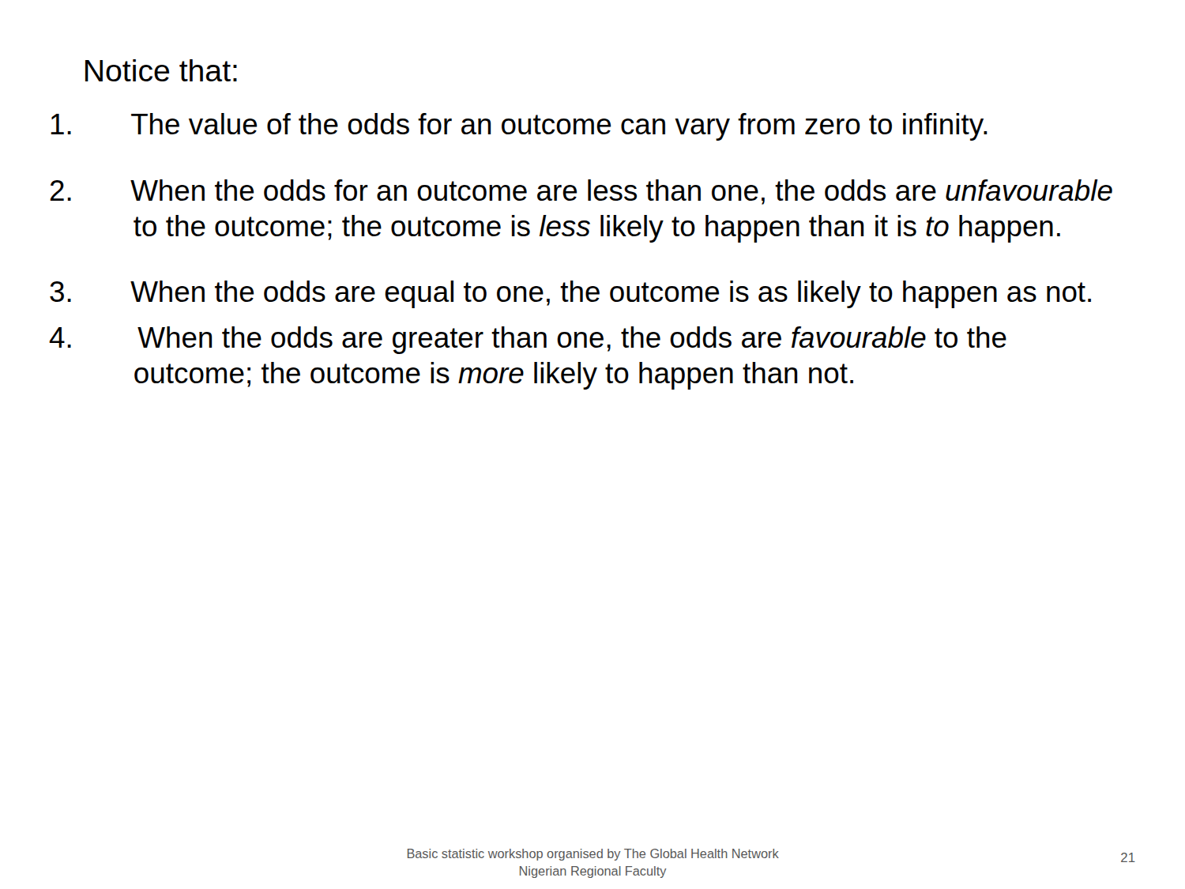Notice that:
1. The value of the odds for an outcome can vary from zero to infinity.
2. When the odds for an outcome are less than one, the odds are unfavourable to the outcome; the outcome is less likely to happen than it is to happen.
3. When the odds are equal to one, the outcome is as likely to happen as not.
4. When the odds are greater than one, the odds are favourable to the outcome; the outcome is more likely to happen than not.
Basic statistic workshop organised by The Global Health Network Nigerian Regional Faculty
21